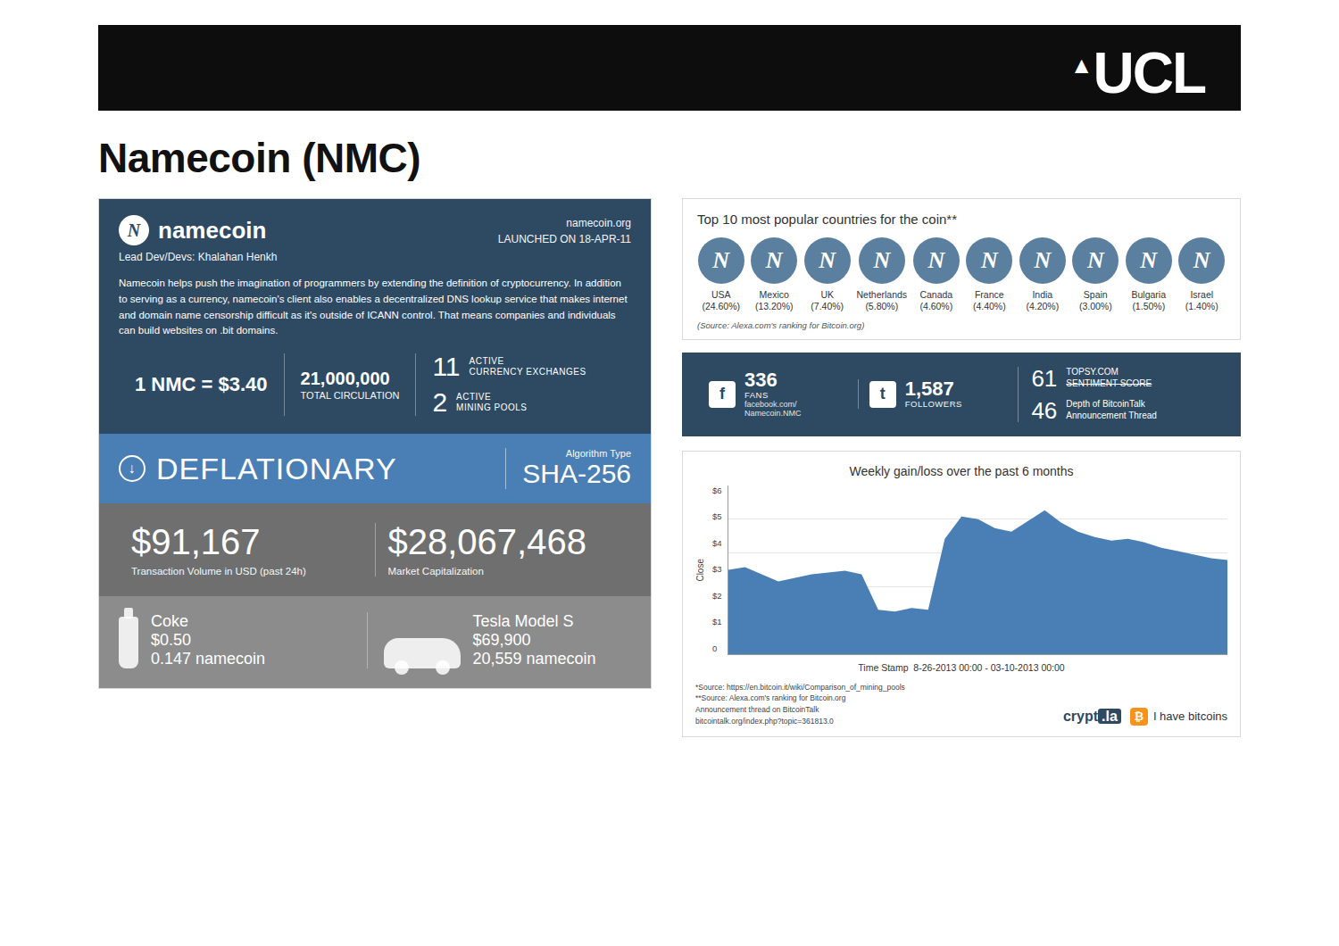▲UCL
Namecoin (NMC)
N
namecoin
Lead Dev/Devs: Khalahan Henkh
namecoin.org
LAUNCHED ON 18-APR-11
Namecoin helps push the imagination of programmers by extending the definition of cryptocurrency. In addition to serving as a currency, namecoin's client also enables a decentralized DNS lookup service that makes internet and domain name censorship difficult as it's outside of ICANN control. That means companies and individuals can build websites on .bit domains.
1 NMC = $3.40
21,000,000
TOTAL CIRCULATION
11
ACTIVE
CURRENCY EXCHANGES
2
ACTIVE
MINING POOLS
↓ DEFLATIONARY
Algorithm Type
SHA-256
$91,167
Transaction Volume in USD (past 24h)
$28,067,468
Market Capitalization
Coke
$0.50
0.147 namecoin
Tesla Model S
$69,900
20,559 namecoin
Top 10 most popular countries for the coin**
N
USA
(24.60%)
N
Mexico
(13.20%)
N
UK
(7.40%)
N
Netherlands
(5.80%)
N
Canada
(4.60%)
N
France
(4.40%)
N
India
(4.20%)
N
Spain
(3.00%)
N
Bulgaria
(1.50%)
N
Israel
(1.40%)
(Source: Alexa.com's ranking for Bitcoin.org)
f
336
FANS
facebook.com/
Namecoin.NMC
t
1,587
FOLLOWERS
61
TOPSY.COM
SENTIMENT SCORE
46
Depth of BitcoinTalk
Announcement Thread
Weekly gain/loss over the past 6 months
Close
$6
$5
$4
$3
$2
$1
0
Time Stamp 8-26-2013 00:00 - 03-10-2013 00:00
*Source: https://en.bitcoin.it/wiki/Comparison_of_mining_pools
**Source: Alexa.com's ranking for Bitcoin.org
Announcement thread on BitcoinTalk
bitcointalk.org/index.php?topic=361813.0
crypt.la
₿ I have bitcoins